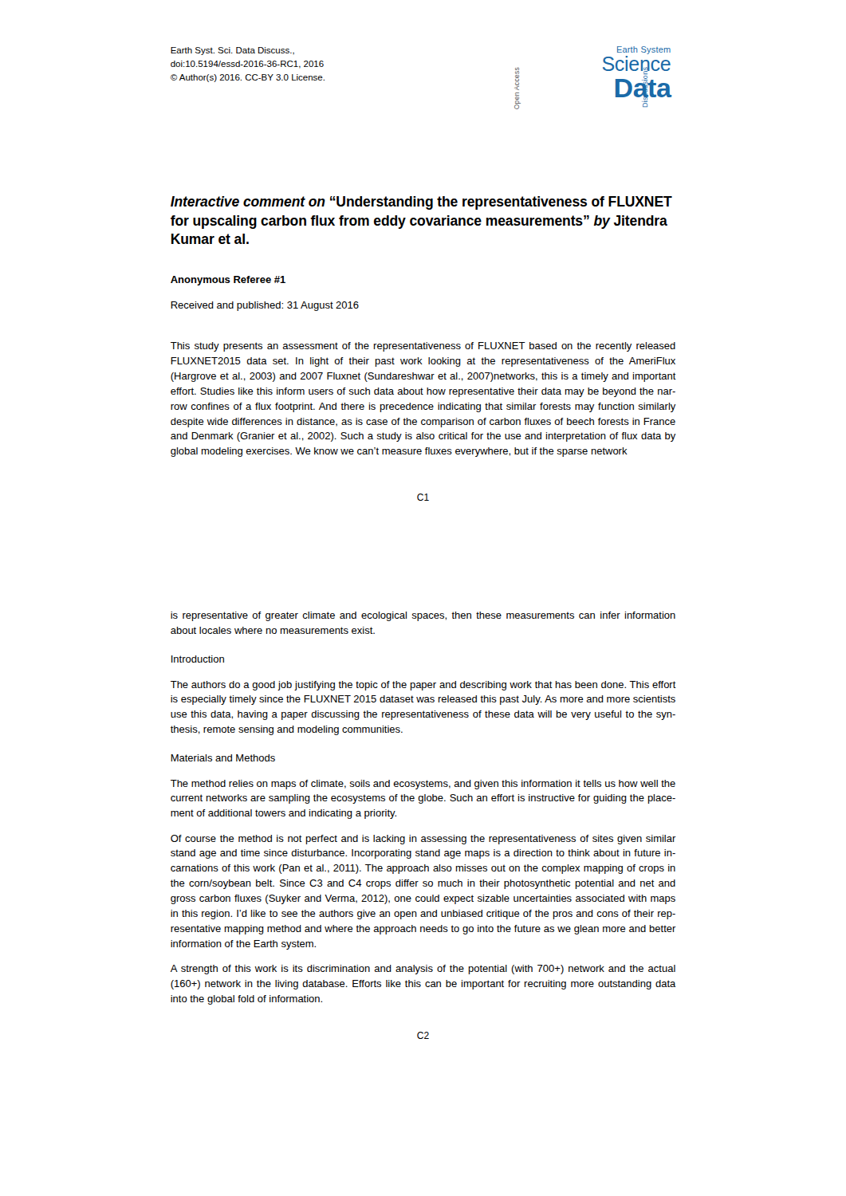Earth Syst. Sci. Data Discuss.,
doi:10.5194/essd-2016-36-RC1, 2016
© Author(s) 2016. CC-BY 3.0 License.
Earth System
Science
Data
Open Access
Discussions
Interactive comment on “Understanding the representativeness of FLUXNET for upscaling carbon flux from eddy covariance measurements” by Jitendra Kumar et al.
Anonymous Referee #1
Received and published: 31 August 2016
This study presents an assessment of the representativeness of FLUXNET based on the recently released FLUXNET2015 data set. In light of their past work looking at the representativeness of the AmeriFlux (Hargrove et al., 2003) and 2007 Fluxnet (Sundareshwar et al., 2007)networks, this is a timely and important effort. Studies like this inform users of such data about how representative their data may be beyond the narrow confines of a flux footprint. And there is precedence indicating that similar forests may function similarly despite wide differences in distance, as is case of the comparison of carbon fluxes of beech forests in France and Denmark (Granier et al., 2002). Such a study is also critical for the use and interpretation of flux data by global modeling exercises. We know we can’t measure fluxes everywhere, but if the sparse network
C1
is representative of greater climate and ecological spaces, then these measurements can infer information about locales where no measurements exist.
Introduction
The authors do a good job justifying the topic of the paper and describing work that has been done. This effort is especially timely since the FLUXNET 2015 dataset was released this past July. As more and more scientists use this data, having a paper discussing the representativeness of these data will be very useful to the synthesis, remote sensing and modeling communities.
Materials and Methods
The method relies on maps of climate, soils and ecosystems, and given this information it tells us how well the current networks are sampling the ecosystems of the globe. Such an effort is instructive for guiding the placement of additional towers and indicating a priority.
Of course the method is not perfect and is lacking in assessing the representativeness of sites given similar stand age and time since disturbance. Incorporating stand age maps is a direction to think about in future incarnations of this work (Pan et al., 2011). The approach also misses out on the complex mapping of crops in the corn/soybean belt. Since C3 and C4 crops differ so much in their photosynthetic potential and net and gross carbon fluxes (Suyker and Verma, 2012), one could expect sizable uncertainties associated with maps in this region. I’d like to see the authors give an open and unbiased critique of the pros and cons of their representative mapping method and where the approach needs to go into the future as we glean more and better information of the Earth system.
A strength of this work is its discrimination and analysis of the potential (with 700+) network and the actual (160+) network in the living database. Efforts like this can be important for recruiting more outstanding data into the global fold of information.
C2